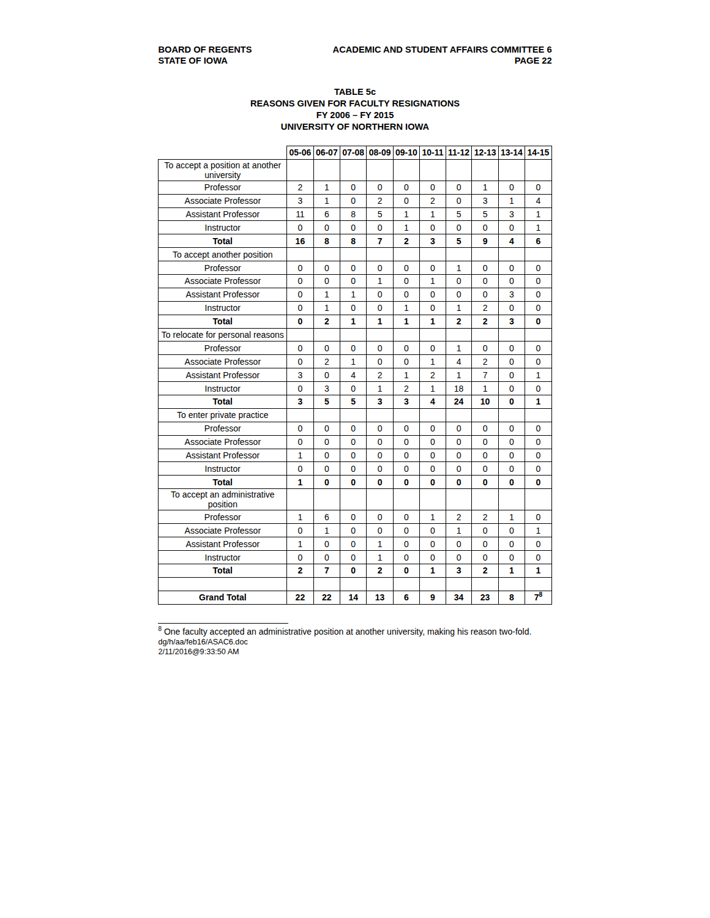BOARD OF REGENTS STATE OF IOWA
ACADEMIC AND STUDENT AFFAIRS COMMITTEE 6 PAGE 22
TABLE 5c
REASONS GIVEN FOR FACULTY RESIGNATIONS
FY 2006 – FY 2015
UNIVERSITY OF NORTHERN IOWA
| | 05-06 | 06-07 | 07-08 | 08-09 | 09-10 | 10-11 | 11-12 | 12-13 | 13-14 | 14-15 |
| --- | --- | --- | --- | --- | --- | --- | --- | --- | --- | --- |
| To accept a position at another university | | | | | | | | | | |
| Professor | 2 | 1 | 0 | 0 | 0 | 0 | 0 | 1 | 0 | 0 |
| Associate Professor | 3 | 1 | 0 | 2 | 0 | 2 | 0 | 3 | 1 | 4 |
| Assistant Professor | 11 | 6 | 8 | 5 | 1 | 1 | 5 | 5 | 3 | 1 |
| Instructor | 0 | 0 | 0 | 0 | 1 | 0 | 0 | 0 | 0 | 1 |
| Total | 16 | 8 | 8 | 7 | 2 | 3 | 5 | 9 | 4 | 6 |
| To accept another position | | | | | | | | | | |
| Professor | 0 | 0 | 0 | 0 | 0 | 0 | 1 | 0 | 0 | 0 |
| Associate Professor | 0 | 0 | 0 | 1 | 0 | 1 | 0 | 0 | 0 | 0 |
| Assistant Professor | 0 | 1 | 1 | 0 | 0 | 0 | 0 | 0 | 3 | 0 |
| Instructor | 0 | 1 | 0 | 0 | 1 | 0 | 1 | 2 | 0 | 0 |
| Total | 0 | 2 | 1 | 1 | 1 | 1 | 2 | 2 | 3 | 0 |
| To relocate for personal reasons | | | | | | | | | | |
| Professor | 0 | 0 | 0 | 0 | 0 | 0 | 1 | 0 | 0 | 0 |
| Associate Professor | 0 | 2 | 1 | 0 | 0 | 1 | 4 | 2 | 0 | 0 |
| Assistant Professor | 3 | 0 | 4 | 2 | 1 | 2 | 1 | 7 | 0 | 1 |
| Instructor | 0 | 3 | 0 | 1 | 2 | 1 | 18 | 1 | 0 | 0 |
| Total | 3 | 5 | 5 | 3 | 3 | 4 | 24 | 10 | 0 | 1 |
| To enter private practice | | | | | | | | | | |
| Professor | 0 | 0 | 0 | 0 | 0 | 0 | 0 | 0 | 0 | 0 |
| Associate Professor | 0 | 0 | 0 | 0 | 0 | 0 | 0 | 0 | 0 | 0 |
| Assistant Professor | 1 | 0 | 0 | 0 | 0 | 0 | 0 | 0 | 0 | 0 |
| Instructor | 0 | 0 | 0 | 0 | 0 | 0 | 0 | 0 | 0 | 0 |
| Total | 1 | 0 | 0 | 0 | 0 | 0 | 0 | 0 | 0 | 0 |
| To accept an administrative position | | | | | | | | | | |
| Professor | 1 | 6 | 0 | 0 | 0 | 1 | 2 | 2 | 1 | 0 |
| Associate Professor | 0 | 1 | 0 | 0 | 0 | 0 | 1 | 0 | 0 | 1 |
| Assistant Professor | 1 | 0 | 0 | 1 | 0 | 0 | 0 | 0 | 0 | 0 |
| Instructor | 0 | 0 | 0 | 1 | 0 | 0 | 0 | 0 | 0 | 0 |
| Total | 2 | 7 | 0 | 2 | 0 | 1 | 3 | 2 | 1 | 1 |
| Grand Total | 22 | 22 | 14 | 13 | 6 | 9 | 34 | 23 | 8 | 7 8 |
8 One faculty accepted an administrative position at another university, making his reason two-fold.
dg/h/aa/feb16/ASAC6.doc
2/11/2016@9:33:50 AM